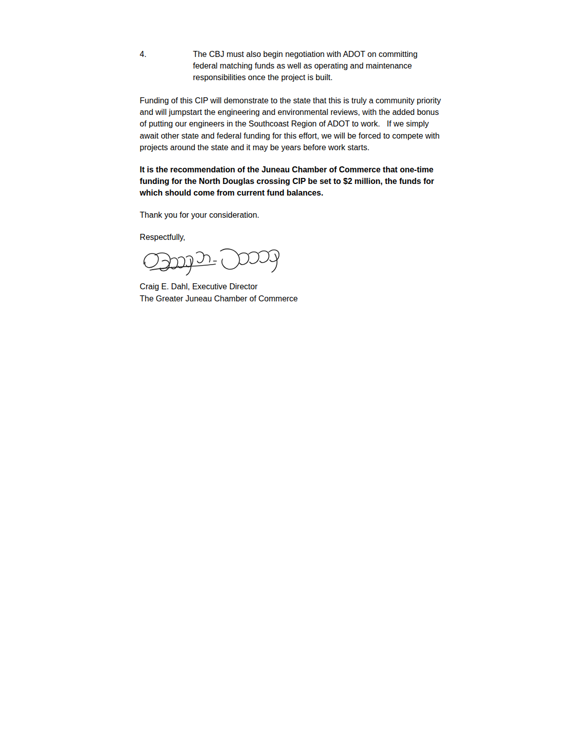4.
The CBJ must also begin negotiation with ADOT on committing federal matching funds as well as operating and maintenance responsibilities once the project is built.
Funding of this CIP will demonstrate to the state that this is truly a community priority and will jumpstart the engineering and environmental reviews, with the added bonus of putting our engineers in the Southcoast Region of ADOT to work. If we simply await other state and federal funding for this effort, we will be forced to compete with projects around the state and it may be years before work starts.
It is the recommendation of the Juneau Chamber of Commerce that one-time funding for the North Douglas crossing CIP be set to $2 million, the funds for which should come from current fund balances.
Thank you for your consideration.
Respectfully,
Craig E. Dahl, Executive Director
The Greater Juneau Chamber of Commerce